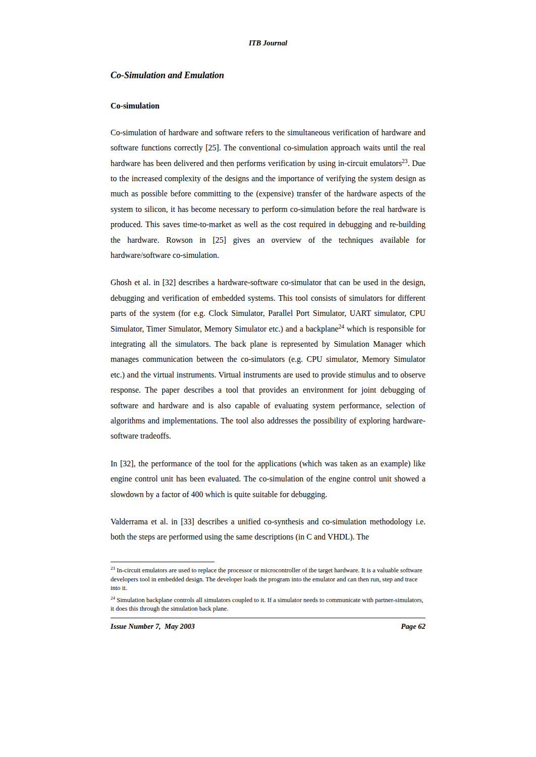ITB Journal
Co-Simulation and Emulation
Co-simulation
Co-simulation of hardware and software refers to the simultaneous verification of hardware and software functions correctly [25]. The conventional co-simulation approach waits until the real hardware has been delivered and then performs verification by using in-circuit emulators23. Due to the increased complexity of the designs and the importance of verifying the system design as much as possible before committing to the (expensive) transfer of the hardware aspects of the system to silicon, it has become necessary to perform co-simulation before the real hardware is produced. This saves time-to-market as well as the cost required in debugging and re-building the hardware. Rowson in [25] gives an overview of the techniques available for hardware/software co-simulation.
Ghosh et al. in [32] describes a hardware-software co-simulator that can be used in the design, debugging and verification of embedded systems. This tool consists of simulators for different parts of the system (for e.g. Clock Simulator, Parallel Port Simulator, UART simulator, CPU Simulator, Timer Simulator, Memory Simulator etc.) and a backplane24 which is responsible for integrating all the simulators. The back plane is represented by Simulation Manager which manages communication between the co-simulators (e.g. CPU simulator, Memory Simulator etc.) and the virtual instruments. Virtual instruments are used to provide stimulus and to observe response. The paper describes a tool that provides an environment for joint debugging of software and hardware and is also capable of evaluating system performance, selection of algorithms and implementations. The tool also addresses the possibility of exploring hardware-software tradeoffs.
In [32], the performance of the tool for the applications (which was taken as an example) like engine control unit has been evaluated. The co-simulation of the engine control unit showed a slowdown by a factor of 400 which is quite suitable for debugging.
Valderrama et al. in [33] describes a unified co-synthesis and co-simulation methodology i.e. both the steps are performed using the same descriptions (in C and VHDL). The
23 In-circuit emulators are used to replace the processor or microcontroller of the target hardware. It is a valuable software developers tool in embedded design. The developer loads the program into the emulator and can then run, step and trace into it.
24 Simulation backplane controls all simulators coupled to it. If a simulator needs to communicate with partner-simulators, it does this through the simulation back plane.
Issue Number 7, May 2003 Page 62